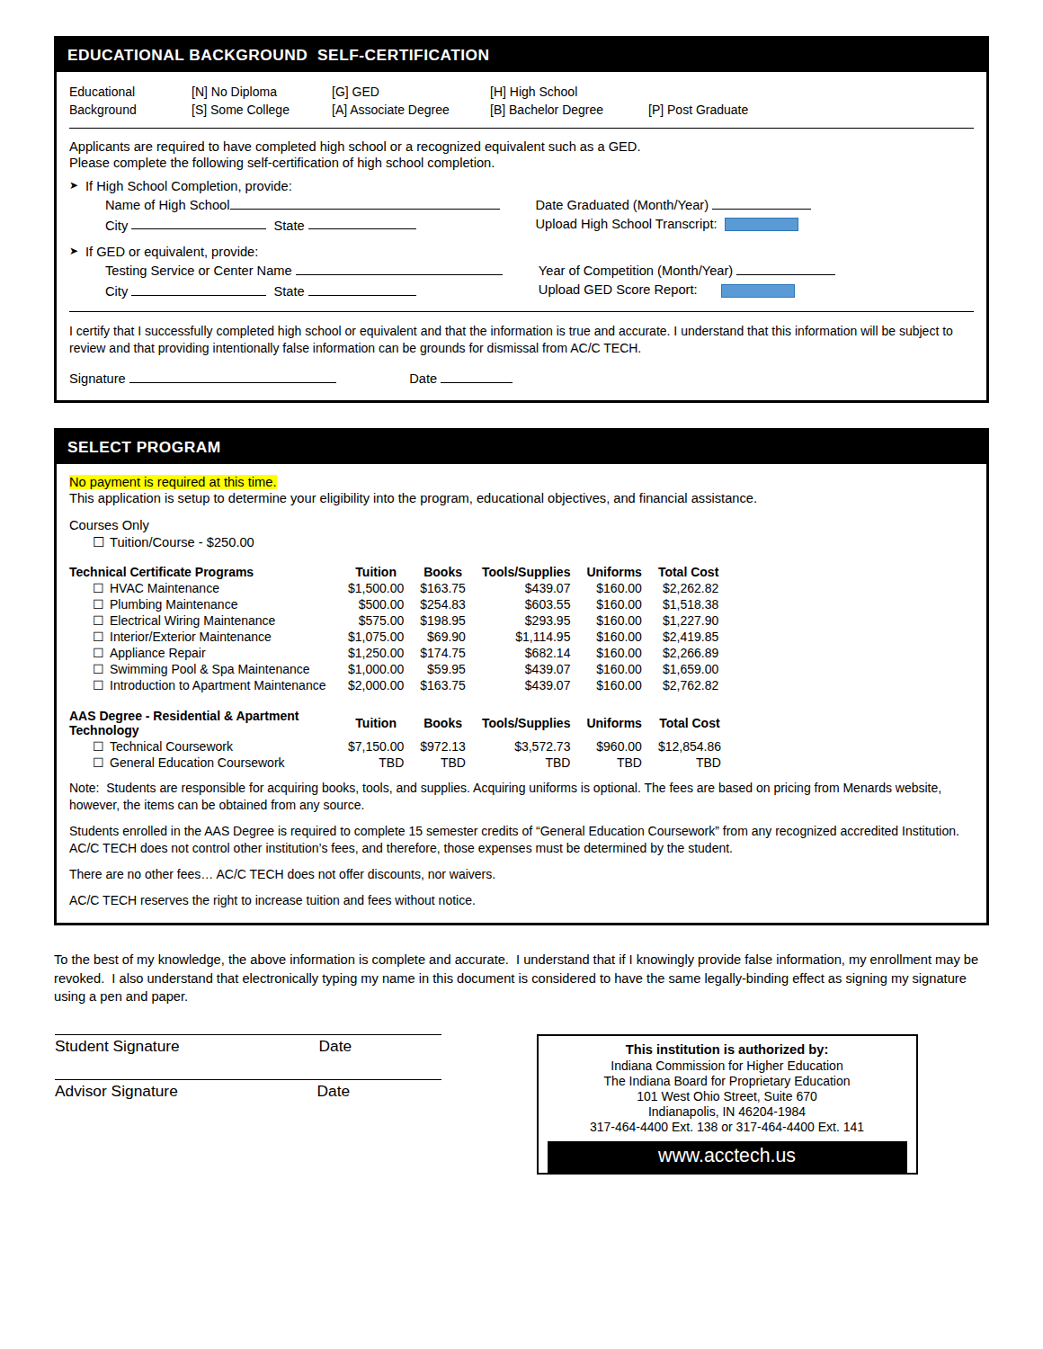EDUCATIONAL BACKGROUND SELF-CERTIFICATION
| Educational | [N] No Diploma | [G] GED | [H] High School | |
| Background | [S] Some College | [A] Associate Degree | [B] Bachelor Degree | [P] Post Graduate |
Applicants are required to have completed high school or a recognized equivalent such as a GED.
Please complete the following self-certification of high school completion.
If High School Completion, provide:
| Name of High School | Date Graduated (Month/Year) |
| City State | Upload High School Transcript: |
If GED or equivalent, provide:
| Testing Service or Center Name | Year of Competition (Month/Year) |
| City State | Upload GED Score Report : |
I certify that I successfully completed high school or equivalent and that the information is true and accurate. I understand that this information will be subject to review and that providing intentionally false information can be grounds for dismissal from AC/C TECH.
Signature Date
SELECT PROGRAM
No payment is required at this time.
This application is setup to determine your eligibility into the program, educational objectives, and financial assistance.
Courses Only
☐Tuition/Course - $250.00
| Technical Certificate Programs | Tuition | Books | Tools/Supplies | Uniforms | Total Cost |
| --- | --- | --- | --- | --- | --- |
| ☐ HVAC Maintenance | $1,500.00 | $163.75 | $439.07 | $160.00 | $2,262.82 |
| ☐ Plumbing Maintenance | $500.00 | $254.83 | $603.55 | $160.00 | $1,518.38 |
| ☐ Electrical Wiring Maintenance | $575.00 | $198.95 | $293.95 | $160.00 | $1,227.90 |
| ☐ Interior/Exterior Maintenance | $1,075.00 | $69.90 | $1,114.95 | $160.00 | $2,419.85 |
| ☐ Appliance Repair | $1,250.00 | $174.75 | $682.14 | $160.00 | $2,266.89 |
| ☐ Swimming Pool & Spa Maintenance | $1,000.00 | $59.95 | $439.07 | $160.00 | $1,659.00 |
| ☐ Introduction to Apartment Maintenance | $2,000.00 | $163.75 | $439.07 | $160.00 | $2,762.82 |
| AAS Degree - Residential & Apartment Technology | Tuition | Books | Tools/Supplies | Uniforms | Total Cost |
| --- | --- | --- | --- | --- | --- |
| ☐ Technical Coursework | $7,150.00 | $972.13 | $3,572.73 | $960.00 | $12,854.86 |
| ☐ General Education Coursework | TBD | TBD | TBD | TBD | TBD |
Note: Students are responsible for acquiring books, tools, and supplies. Acquiring uniforms is optional. The fees are based on pricing from Menards website, however, the items can be obtained from any source.
Students enrolled in the AAS Degree is required to complete 15 semester credits of “General Education Coursework” from any recognized accredited Institution. AC/C TECH does not control other institution’s fees, and therefore, those expenses must be determined by the student.
There are no other fees… AC/C TECH does not offer discounts, nor waivers.
AC/C TECH reserves the right to increase tuition and fees without notice.
To the best of my knowledge, the above information is complete and accurate. I understand that if I knowingly provide false information, my enrollment may be revoked. I also understand that electronically typing my name in this document is considered to have the same legally-binding effect as signing my signature using a pen and paper.
| Student Signature Date Advisor Signature Date | This institution is authorized by: Indiana Commission for Higher Education The Indiana Board for Proprietary Education 101 West Ohio Street, Suite 670 Indianapolis, IN 46204-1984 317-464-4400 Ext. 138 or 317-464-4400 Ext. 141 www.acctech.us |